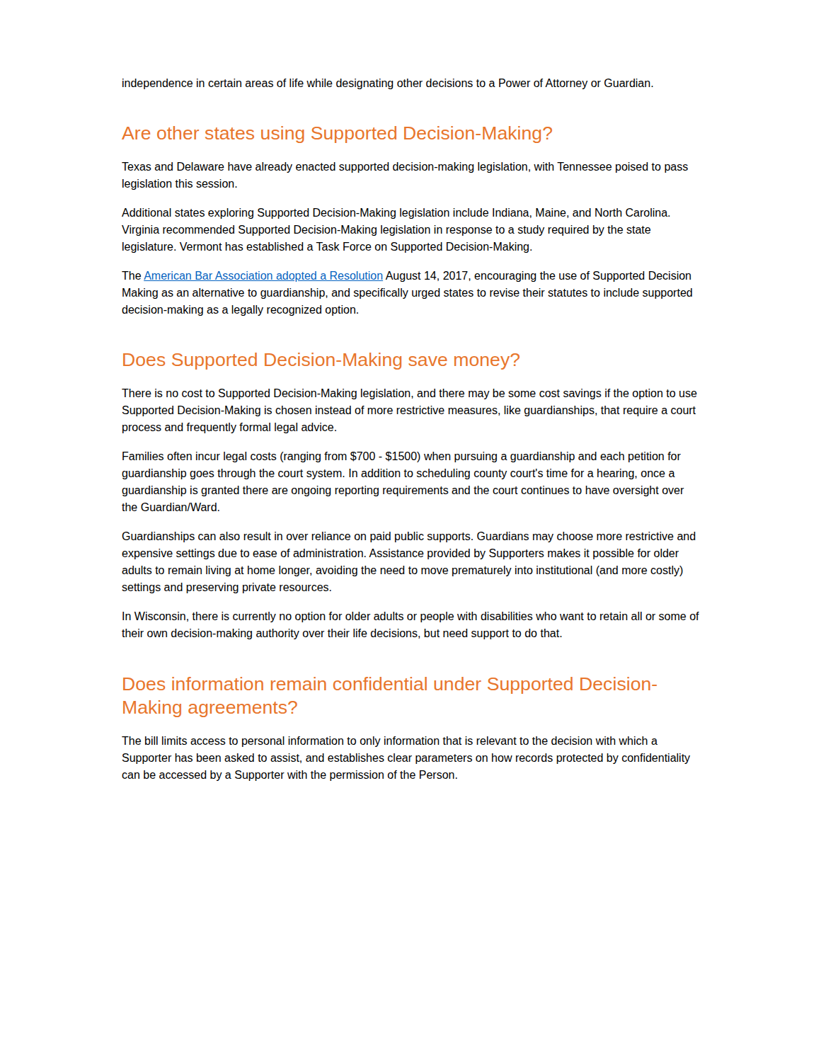independence in certain areas of life while designating other decisions to a Power of Attorney or Guardian.
Are other states using Supported Decision-Making?
Texas and Delaware have already enacted supported decision-making legislation, with Tennessee poised to pass legislation this session.
Additional states exploring Supported Decision-Making legislation include Indiana, Maine, and North Carolina. Virginia recommended Supported Decision-Making legislation in response to a study required by the state legislature. Vermont has established a Task Force on Supported Decision-Making.
The American Bar Association adopted a Resolution August 14, 2017, encouraging the use of Supported Decision Making as an alternative to guardianship, and specifically urged states to revise their statutes to include supported decision-making as a legally recognized option.
Does Supported Decision-Making save money?
There is no cost to Supported Decision-Making legislation, and there may be some cost savings if the option to use Supported Decision-Making is chosen instead of more restrictive measures, like guardianships, that require a court process and frequently formal legal advice.
Families often incur legal costs (ranging from $700 - $1500) when pursuing a guardianship and each petition for guardianship goes through the court system. In addition to scheduling county court's time for a hearing, once a guardianship is granted there are ongoing reporting requirements and the court continues to have oversight over the Guardian/Ward.
Guardianships can also result in over reliance on paid public supports. Guardians may choose more restrictive and expensive settings due to ease of administration. Assistance provided by Supporters makes it possible for older adults to remain living at home longer, avoiding the need to move prematurely into institutional (and more costly) settings and preserving private resources.
In Wisconsin, there is currently no option for older adults or people with disabilities who want to retain all or some of their own decision-making authority over their life decisions, but need support to do that.
Does information remain confidential under Supported Decision-Making agreements?
The bill limits access to personal information to only information that is relevant to the decision with which a Supporter has been asked to assist, and establishes clear parameters on how records protected by confidentiality can be accessed by a Supporter with the permission of the Person.